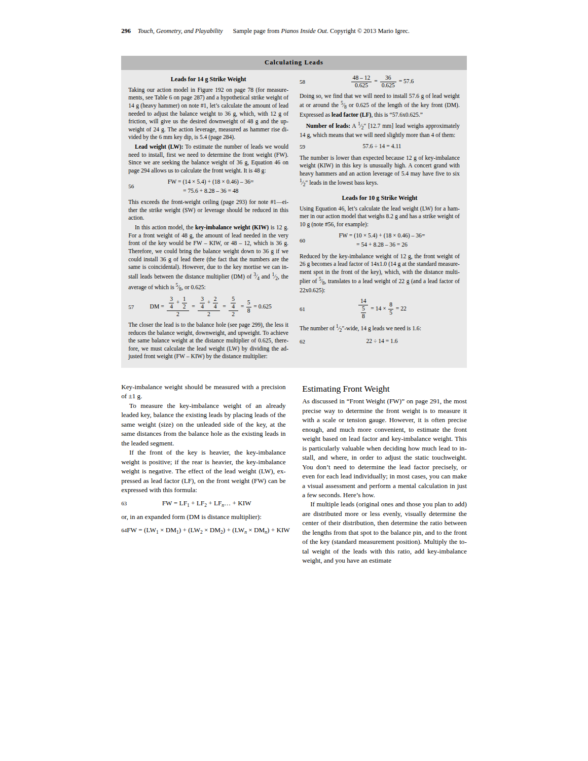296 Touch, Geometry, and Playability Sample page from Pianos Inside Out. Copyright © 2013 Mario Igrec.
Calculating Leads
Leads for 14 g Strike Weight
Taking our action model in Figure 192 on page 78 (for measurements, see Table 6 on page 287) and a hypothetical strike weight of 14 g (heavy hammer) on note #1, let’s calculate the amount of lead needed to adjust the balance weight to 36 g, which, with 12 g of friction, will give us the desired downweight of 48 g and the upweight of 24 g. The action leverage, measured as hammer rise divided by the 6 mm key dip, is 5.4 (page 284).
Lead weight (LW): To estimate the number of leads we would need to install, first we need to determine the front weight (FW). Since we are seeking the balance weight of 36 g, Equation 46 on page 294 allows us to calculate the front weight. It is 48 g:
56
FW = (14 × 5.4) + (18 × 0.46) – 36=
= 75.6 + 8.28 – 36 = 48
This exceeds the front-weight ceiling (page 293) for note #1—either the strike weight (SW) or leverage should be reduced in this action.
In this action model, the key-imbalance weight (KIW) is 12 g. For a front weight of 48 g, the amount of lead needed in the very front of the key would be FW – KIW, or 48 – 12, which is 36 g. Therefore, we could bring the balance weight down to 36 g if we could install 36 g of lead there (the fact that the numbers are the same is coincidental). However, due to the key mortise we can install leads between the distance multiplier (DM) of 3⁄4 and 1⁄2, the average of which is 5⁄8, or 0.625:
57
DM = 34 + 122 = 34 + 242 = 542 = 58 = 0.625
The closer the lead is to the balance hole (see page 299), the less it reduces the balance weight, downweight, and upweight. To achieve the same balance weight at the distance multiplier of 0.625, therefore, we must calculate the lead weight (LW) by dividing the adjusted front weight (FW – KIW) by the distance multiplier:
58
48 – 120.625 = 360.625 = 57.6
Doing so, we find that we will need to install 57.6 g of lead weight at or around the 5⁄8 or 0.625 of the length of the key front (DM). Expressed as lead factor (LF), this is “57.6x0.625.”
Number of leads: A 1⁄2″ [12.7 mm] lead weighs approximately 14 g, which means that we will need slightly more than 4 of them:
59
57.6 ÷ 14 = 4.11
The number is lower than expected because 12 g of key-imbalance weight (KIW) in this key is unusually high. A concert grand with heavy hammers and an action leverage of 5.4 may have five to six 1⁄2″ leads in the lowest bass keys.
Leads for 10 g Strike Weight
Using Equation 46, let’s calculate the lead weight (LW) for a hammer in our action model that weighs 8.2 g and has a strike weight of 10 g (note #56, for example):
60
FW = (10 × 5.4) + (18 × 0.46) – 36=
= 54 + 8.28 – 36 = 26
Reduced by the key-imbalance weight of 12 g, the front weight of 26 g becomes a lead factor of 14x1.0 (14 g at the standard measurement spot in the front of the key), which, with the distance multiplier of 5⁄8, translates to a lead weight of 22 g (and a lead factor of 22x0.625):
61
1458 = 14 × 85 = 22
The number of 1⁄2″-wide, 14 g leads we need is 1.6:
62
22 ÷ 14 = 1.6
Key-imbalance weight should be measured with a precision of ±1 g.
To measure the key-imbalance weight of an already leaded key, balance the existing leads by placing leads of the same weight (size) on the unleaded side of the key, at the same distances from the balance hole as the existing leads in the leaded segment.
If the front of the key is heavier, the key-imbalance weight is positive; if the rear is heavier, the key-imbalance weight is negative. The effect of the lead weight (LW), expressed as lead factor (LF), on the front weight (FW) can be expressed with this formula:
63
FW = LF1 + LF2 + LFn… + KIW
or, in an expanded form (DM is distance multiplier):
64
FW = (LW1 × DM1) + (LW2 × DM2) + (LWn × DMn) + KIW
Estimating Front Weight
As discussed in “Front Weight (FW)” on page 291, the most precise way to determine the front weight is to measure it with a scale or tension gauge. However, it is often precise enough, and much more convenient, to estimate the front weight based on lead factor and key-imbalance weight. This is particularly valuable when deciding how much lead to install, and where, in order to adjust the static touchweight. You don’t need to determine the lead factor precisely, or even for each lead individually; in most cases, you can make a visual assessment and perform a mental calculation in just a few seconds. Here’s how.
If multiple leads (original ones and those you plan to add) are distributed more or less evenly, visually determine the center of their distribution, then determine the ratio between the lengths from that spot to the balance pin, and to the front of the key (standard measurement position). Multiply the total weight of the leads with this ratio, add key-imbalance weight, and you have an estimate